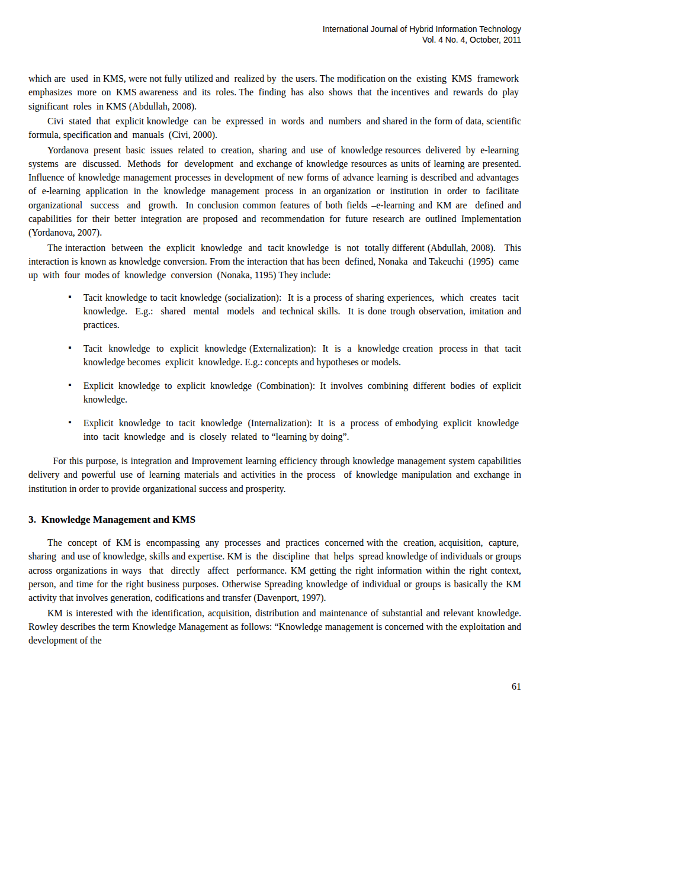International Journal of Hybrid Information Technology Vol. 4 No. 4, October, 2011
which are used in KMS, were not fully utilized and realized by the users. The modification on the existing KMS framework emphasizes more on KMS awareness and its roles. The finding has also shows that the incentives and rewards do play significant roles in KMS (Abdullah, 2008).
Civi stated that explicit knowledge can be expressed in words and numbers and shared in the form of data, scientific formula, specification and manuals (Civi, 2000).
Yordanova present basic issues related to creation, sharing and use of knowledge resources delivered by e-learning systems are discussed. Methods for development and exchange of knowledge resources as units of learning are presented. Influence of knowledge management processes in development of new forms of advance learning is described and advantages of e-learning application in the knowledge management process in an organization or institution in order to facilitate organizational success and growth. In conclusion common features of both fields –e-learning and KM are defined and capabilities for their better integration are proposed and recommendation for future research are outlined Implementation (Yordanova, 2007).
The interaction between the explicit knowledge and tacit knowledge is not totally different (Abdullah, 2008). This interaction is known as knowledge conversion. From the interaction that has been defined, Nonaka and Takeuchi (1995) came up with four modes of knowledge conversion (Nonaka, 1195) They include:
Tacit knowledge to tacit knowledge (socialization): It is a process of sharing experiences, which creates tacit knowledge. E.g.: shared mental models and technical skills. It is done trough observation, imitation and practices.
Tacit knowledge to explicit knowledge (Externalization): It is a knowledge creation process in that tacit knowledge becomes explicit knowledge. E.g.: concepts and hypotheses or models.
Explicit knowledge to explicit knowledge (Combination): It involves combining different bodies of explicit knowledge.
Explicit knowledge to tacit knowledge (Internalization): It is a process of embodying explicit knowledge into tacit knowledge and is closely related to “learning by doing”.
For this purpose, is integration and Improvement learning efficiency through knowledge management system capabilities delivery and powerful use of learning materials and activities in the process of knowledge manipulation and exchange in institution in order to provide organizational success and prosperity.
3. Knowledge Management and KMS
The concept of KM is encompassing any processes and practices concerned with the creation, acquisition, capture, sharing and use of knowledge, skills and expertise. KM is the discipline that helps spread knowledge of individuals or groups across organizations in ways that directly affect performance. KM getting the right information within the right context, person, and time for the right business purposes. Otherwise Spreading knowledge of individual or groups is basically the KM activity that involves generation, codifications and transfer (Davenport, 1997).
KM is interested with the identification, acquisition, distribution and maintenance of substantial and relevant knowledge. Rowley describes the term Knowledge Management as follows: “Knowledge management is concerned with the exploitation and development of the
61